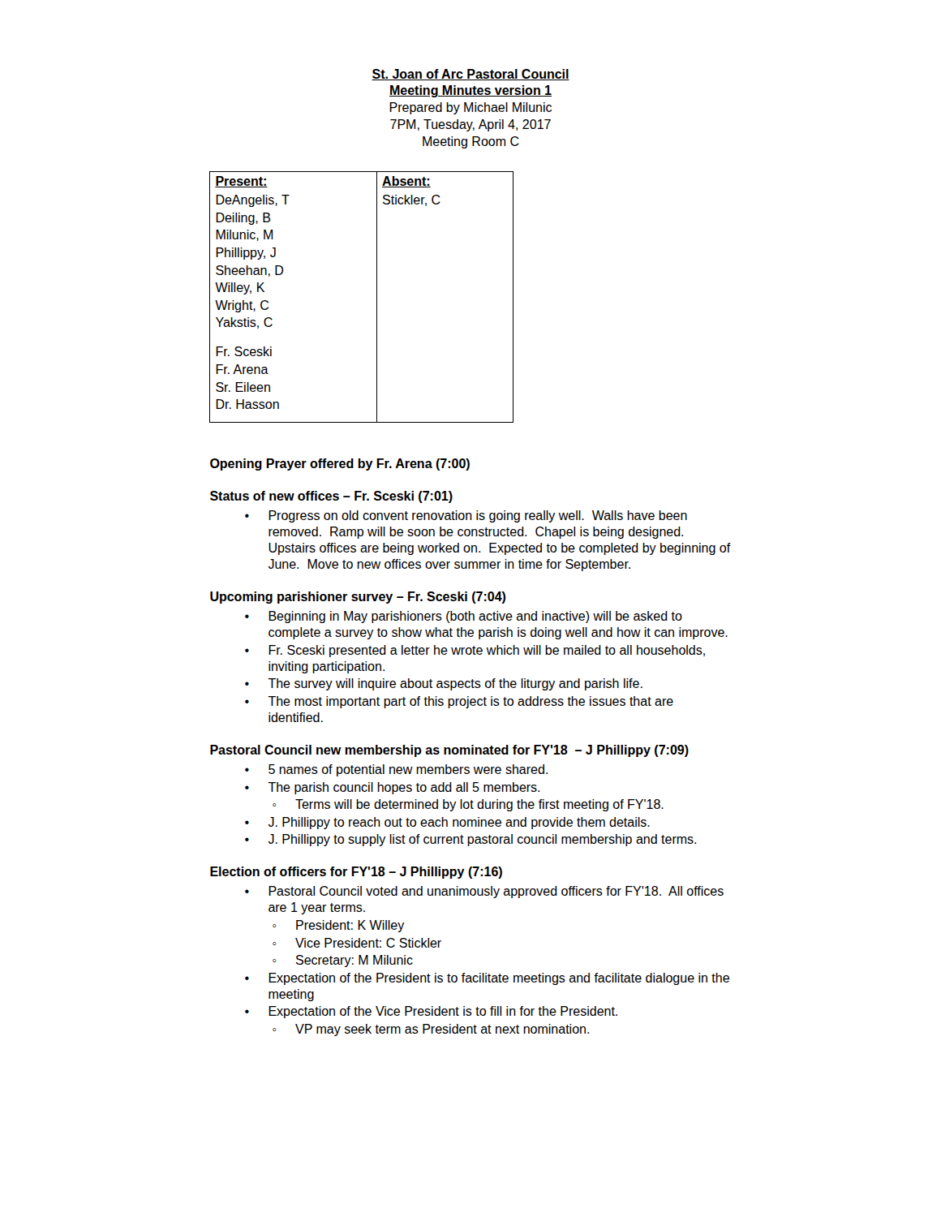St. Joan of Arc Pastoral Council
Meeting Minutes version 1
Prepared by Michael Milunic
7PM, Tuesday, April 4, 2017
Meeting Room C
| Present: | Absent: |
| --- | --- |
| DeAngelis, T Deiling, B Milunic, M Phillippy, J Sheehan, D Willey, K Wright, C Yakstis, C Fr. Sceski Fr. Arena Sr. Eileen Dr. Hasson | Stickler, C |
Opening Prayer offered by Fr. Arena (7:00)
Status of new offices – Fr. Sceski (7:01)
Progress on old convent renovation is going really well. Walls have been removed. Ramp will be soon be constructed. Chapel is being designed. Upstairs offices are being worked on. Expected to be completed by beginning of June. Move to new offices over summer in time for September.
Upcoming parishioner survey – Fr. Sceski (7:04)
Beginning in May parishioners (both active and inactive) will be asked to complete a survey to show what the parish is doing well and how it can improve.
Fr. Sceski presented a letter he wrote which will be mailed to all households, inviting participation.
The survey will inquire about aspects of the liturgy and parish life.
The most important part of this project is to address the issues that are identified.
Pastoral Council new membership as nominated for FY'18 – J Phillippy (7:09)
5 names of potential new members were shared.
The parish council hopes to add all 5 members.
Terms will be determined by lot during the first meeting of FY'18.
J. Phillippy to reach out to each nominee and provide them details.
J. Phillippy to supply list of current pastoral council membership and terms.
Election of officers for FY'18 – J Phillippy (7:16)
Pastoral Council voted and unanimously approved officers for FY'18. All offices are 1 year terms.
President: K Willey
Vice President: C Stickler
Secretary: M Milunic
Expectation of the President is to facilitate meetings and facilitate dialogue in the meeting
Expectation of the Vice President is to fill in for the President.
VP may seek term as President at next nomination.